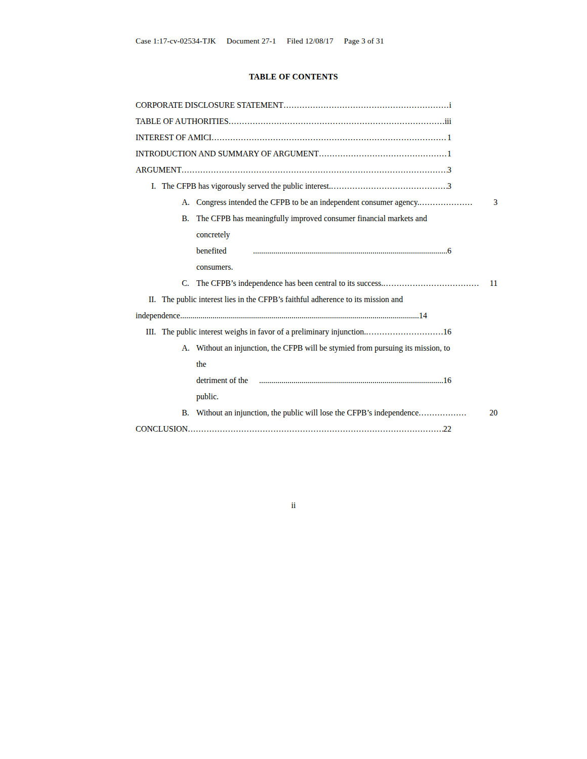Case 1:17-cv-02534-TJK Document 27-1 Filed 12/08/17 Page 3 of 31
TABLE OF CONTENTS
CORPORATE DISCLOSURE STATEMENT ................................................................................ i
TABLE OF AUTHORITIES .......................................................................................................... iii
INTEREST OF AMICI .................................................................................................................. 1
INTRODUCTION AND SUMMARY OF ARGUMENT ............................................................. 1
ARGUMENT ..................................................................................................................................... 3
I. The CFPB has vigorously served the public interest. .......................................................... 3
A. Congress intended the CFPB to be an independent consumer agency. .................... 3
B. The CFPB has meaningfully improved consumer financial markets and concretely
benefited consumers. ................................................................................................ 6
C. The CFPB’s independence has been central to its success. .................................... 11
II. The public interest lies in the CFPB’s faithful adherence to its mission and
independence. ..................................................................................................................... 14
III. The public interest weighs in favor of a preliminary injunction. ........................................ 16
A. Without an injunction, the CFPB will be stymied from pursuing its mission, to the
detriment of the public. ........................................................................................... 16
B. Without an injunction, the public will lose the CFPB’s independence .................. 20
CONCLUSION .............................................................................................................................. 22
ii